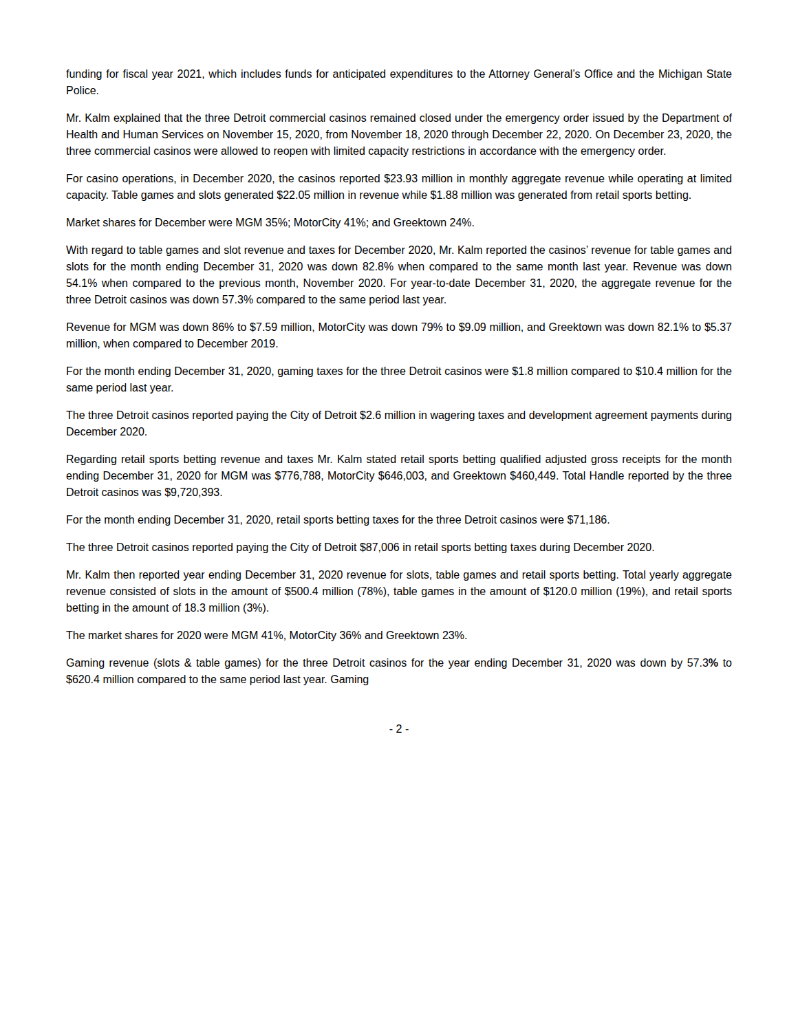funding for fiscal year 2021, which includes funds for anticipated expenditures to the Attorney General’s Office and the Michigan State Police.
Mr. Kalm explained that the three Detroit commercial casinos remained closed under the emergency order issued by the Department of Health and Human Services on November 15, 2020, from November 18, 2020 through December 22, 2020. On December 23, 2020, the three commercial casinos were allowed to reopen with limited capacity restrictions in accordance with the emergency order.
For casino operations, in December 2020, the casinos reported $23.93 million in monthly aggregate revenue while operating at limited capacity. Table games and slots generated $22.05 million in revenue while $1.88 million was generated from retail sports betting.
Market shares for December were MGM 35%; MotorCity 41%; and Greektown 24%.
With regard to table games and slot revenue and taxes for December 2020, Mr. Kalm reported the casinos’ revenue for table games and slots for the month ending December 31, 2020 was down 82.8% when compared to the same month last year. Revenue was down 54.1% when compared to the previous month, November 2020. For year-to-date December 31, 2020, the aggregate revenue for the three Detroit casinos was down 57.3% compared to the same period last year.
Revenue for MGM was down 86% to $7.59 million, MotorCity was down 79% to $9.09 million, and Greektown was down 82.1% to $5.37 million, when compared to December 2019.
For the month ending December 31, 2020, gaming taxes for the three Detroit casinos were $1.8 million compared to $10.4 million for the same period last year.
The three Detroit casinos reported paying the City of Detroit $2.6 million in wagering taxes and development agreement payments during December 2020.
Regarding retail sports betting revenue and taxes Mr. Kalm stated retail sports betting qualified adjusted gross receipts for the month ending December 31, 2020 for MGM was $776,788, MotorCity $646,003, and Greektown $460,449. Total Handle reported by the three Detroit casinos was $9,720,393.
For the month ending December 31, 2020, retail sports betting taxes for the three Detroit casinos were $71,186.
The three Detroit casinos reported paying the City of Detroit $87,006 in retail sports betting taxes during December 2020.
Mr. Kalm then reported year ending December 31, 2020 revenue for slots, table games and retail sports betting. Total yearly aggregate revenue consisted of slots in the amount of $500.4 million (78%), table games in the amount of $120.0 million (19%), and retail sports betting in the amount of 18.3 million (3%).
The market shares for 2020 were MGM 41%, MotorCity 36% and Greektown 23%.
Gaming revenue (slots & table games) for the three Detroit casinos for the year ending December 31, 2020 was down by 57.3% to $620.4 million compared to the same period last year. Gaming
- 2 -